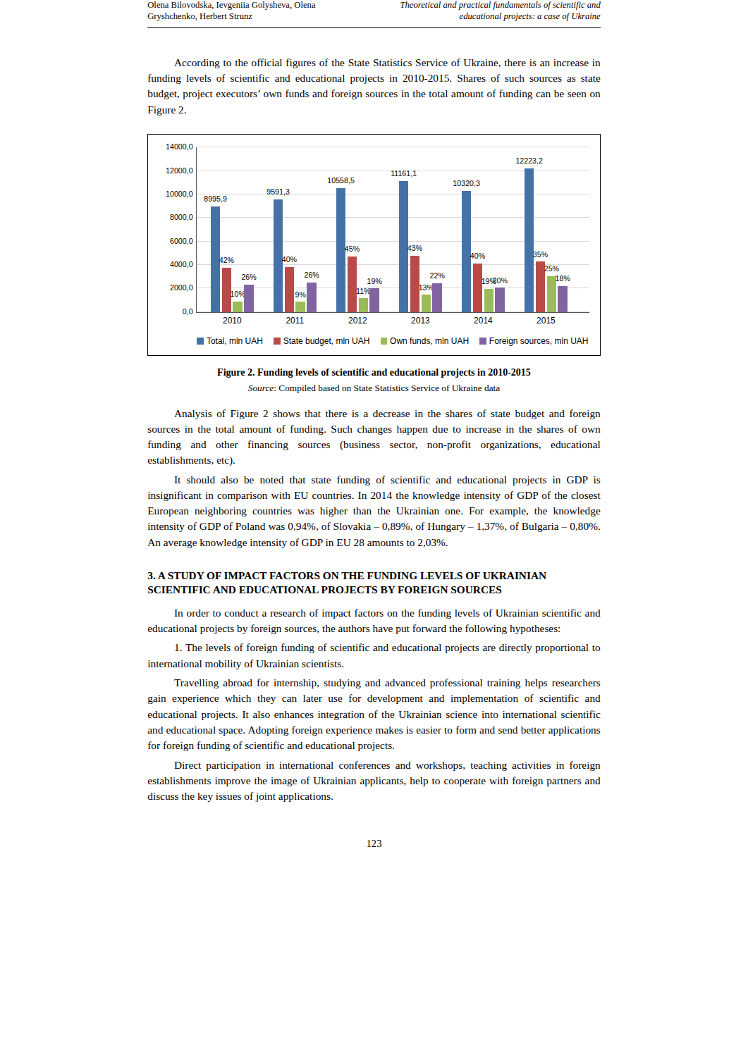Olena Bilovodska, Ievgeniia Golysheva, Olena Gryshchenko, Herbert Strunz
Theoretical and practical fundamentals of scientific and educational projects: a case of Ukraine
According to the official figures of the State Statistics Service of Ukraine, there is an increase in funding levels of scientific and educational projects in 2010-2015. Shares of such sources as state budget, project executors’ own funds and foreign sources in the total amount of funding can be seen on Figure 2.
0,0
2000,0
4000,0
6000,0
8000,0
10000,0
12000,0
14000,0
8995,9
42%
10%
26%
2010
9591,3
40%
9%
26%
2011
10558,5
45%
11%
19%
2012
11161,1
43%
13%
22%
2013
10320,3
40%
19%
20%
2014
12223,2
35%
25%
18%
2015
Total, mln UAH State budget, mln UAH Own funds, mln UAH Foreign sources, mln UAH
Figure 2. Funding levels of scientific and educational projects in 2010-2015 Source: Compiled based on State Statistics Service of Ukraine data
Analysis of Figure 2 shows that there is a decrease in the shares of state budget and foreign sources in the total amount of funding. Such changes happen due to increase in the shares of own funding and other financing sources (business sector, non-profit organizations, educational establishments, etc).
It should also be noted that state funding of scientific and educational projects in GDP is insignificant in comparison with EU countries. In 2014 the knowledge intensity of GDP of the closest European neighboring countries was higher than the Ukrainian one. For example, the knowledge intensity of GDP of Poland was 0,94%, of Slovakia – 0,89%, of Hungary – 1,37%, of Bulgaria – 0,80%. An average knowledge intensity of GDP in EU 28 amounts to 2,03%.
3. A study of impact factors on the funding levels of Ukrainian scientific and educational projects by foreign sources
In order to conduct a research of impact factors on the funding levels of Ukrainian scientific and educational projects by foreign sources, the authors have put forward the following hypotheses:
1. The levels of foreign funding of scientific and educational projects are directly proportional to international mobility of Ukrainian scientists.
Travelling abroad for internship, studying and advanced professional training helps researchers gain experience which they can later use for development and implementation of scientific and educational projects. It also enhances integration of the Ukrainian science into international scientific and educational space. Adopting foreign experience makes is easier to form and send better applications for foreign funding of scientific and educational projects.
Direct participation in international conferences and workshops, teaching activities in foreign establishments improve the image of Ukrainian applicants, help to cooperate with foreign partners and discuss the key issues of joint applications.
123